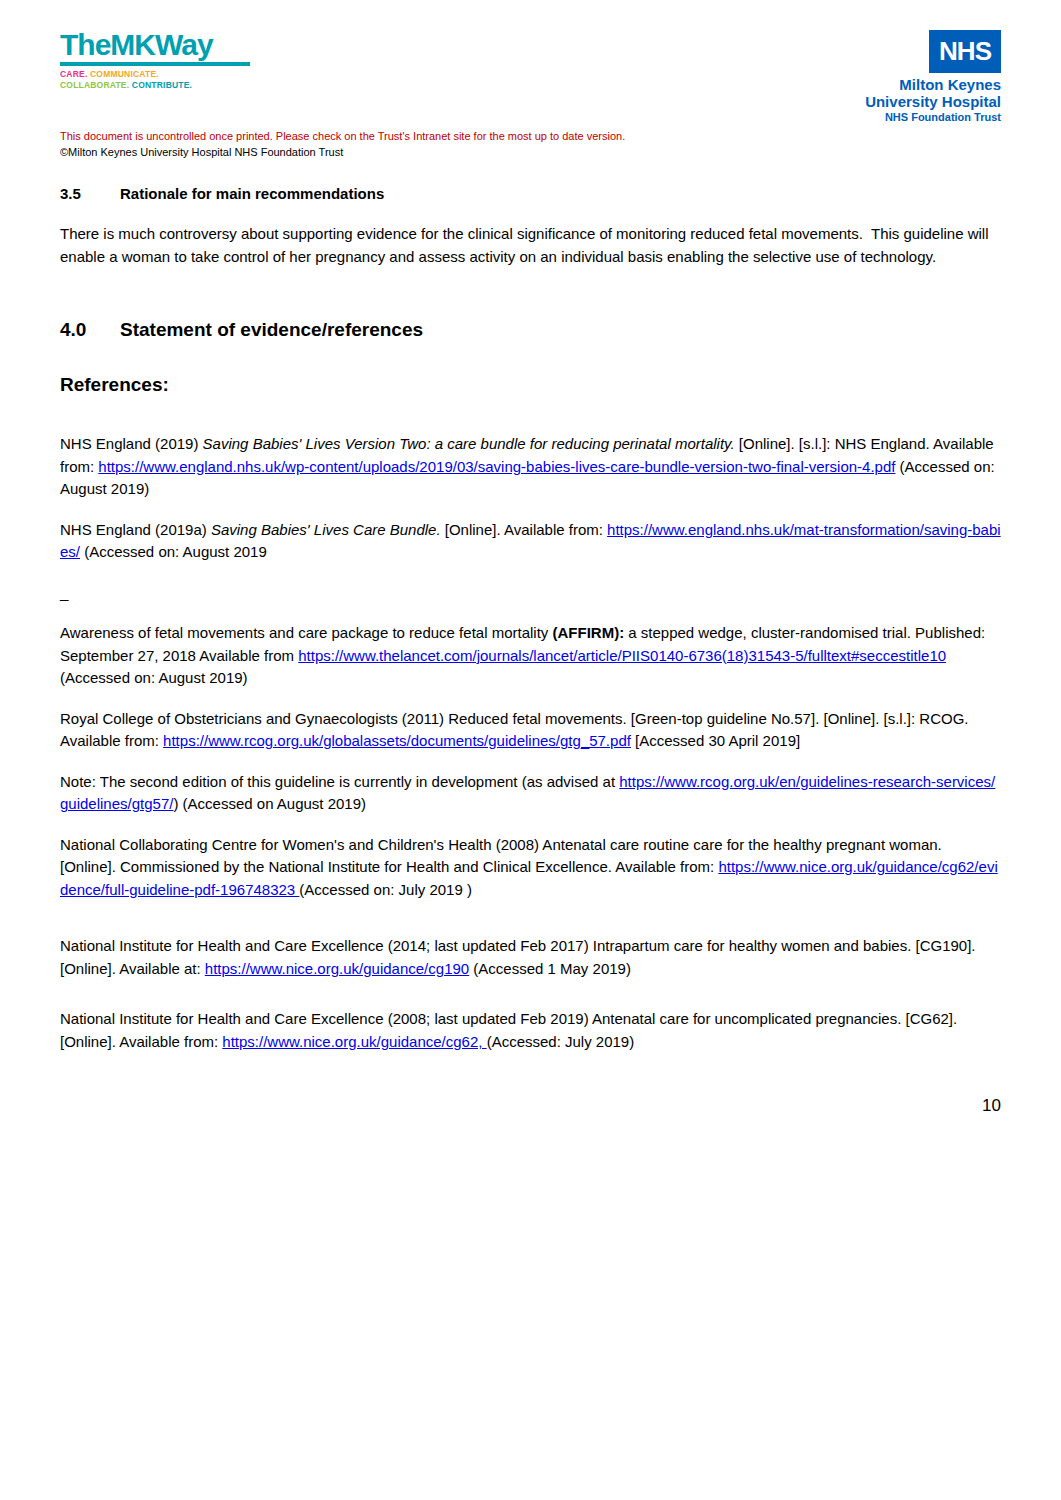The MK Way
CARE. COMMUNICATE.
COLLABORATE. CONTRIBUTE.
NHS
Milton Keynes
University Hospital
NHS Foundation Trust
This document is uncontrolled once printed. Please check on the Trust's Intranet site for the most up to date version.
©Milton Keynes University Hospital NHS Foundation Trust
3.5 Rationale for main recommendations
There is much controversy about supporting evidence for the clinical significance of monitoring reduced fetal movements. This guideline will enable a woman to take control of her pregnancy and assess activity on an individual basis enabling the selective use of technology.
4.0 Statement of evidence/references
References:
NHS England (2019) Saving Babies' Lives Version Two: a care bundle for reducing perinatal mortality. [Online]. [s.l.]: NHS England. Available from: https://www.england.nhs.uk/wp-content/uploads/2019/03/saving-babies-lives-care-bundle-version-two-final-version-4.pdf (Accessed on: August 2019)
NHS England (2019a) Saving Babies' Lives Care Bundle. [Online]. Available from: https://www.england.nhs.uk/mat-transformation/saving-babies/ (Accessed on: August 2019
_
Awareness of fetal movements and care package to reduce fetal mortality (AFFIRM): a stepped wedge, cluster-randomised trial. Published: September 27, 2018 Available from https://www.thelancet.com/journals/lancet/article/PIIS0140-6736(18)31543-5/fulltext#seccestitle10 (Accessed on: August 2019)
Royal College of Obstetricians and Gynaecologists (2011) Reduced fetal movements. [Green-top guideline No.57]. [Online]. [s.l.]: RCOG. Available from: https://www.rcog.org.uk/globalassets/documents/guidelines/gtg_57.pdf [Accessed 30 April 2019]
Note: The second edition of this guideline is currently in development (as advised at https://www.rcog.org.uk/en/guidelines-research-services/guidelines/gtg57/) (Accessed on August 2019)
National Collaborating Centre for Women's and Children's Health (2008) Antenatal care routine care for the healthy pregnant woman. [Online]. Commissioned by the National Institute for Health and Clinical Excellence. Available from: https://www.nice.org.uk/guidance/cg62/evidence/full-guideline-pdf-196748323 (Accessed on: July 2019 )
National Institute for Health and Care Excellence (2014; last updated Feb 2017) Intrapartum care for healthy women and babies. [CG190]. [Online]. Available at: https://www.nice.org.uk/guidance/cg190 (Accessed 1 May 2019)
National Institute for Health and Care Excellence (2008; last updated Feb 2019) Antenatal care for uncomplicated pregnancies. [CG62]. [Online]. Available from: https://www.nice.org.uk/guidance/cg62, (Accessed: July 2019)
10